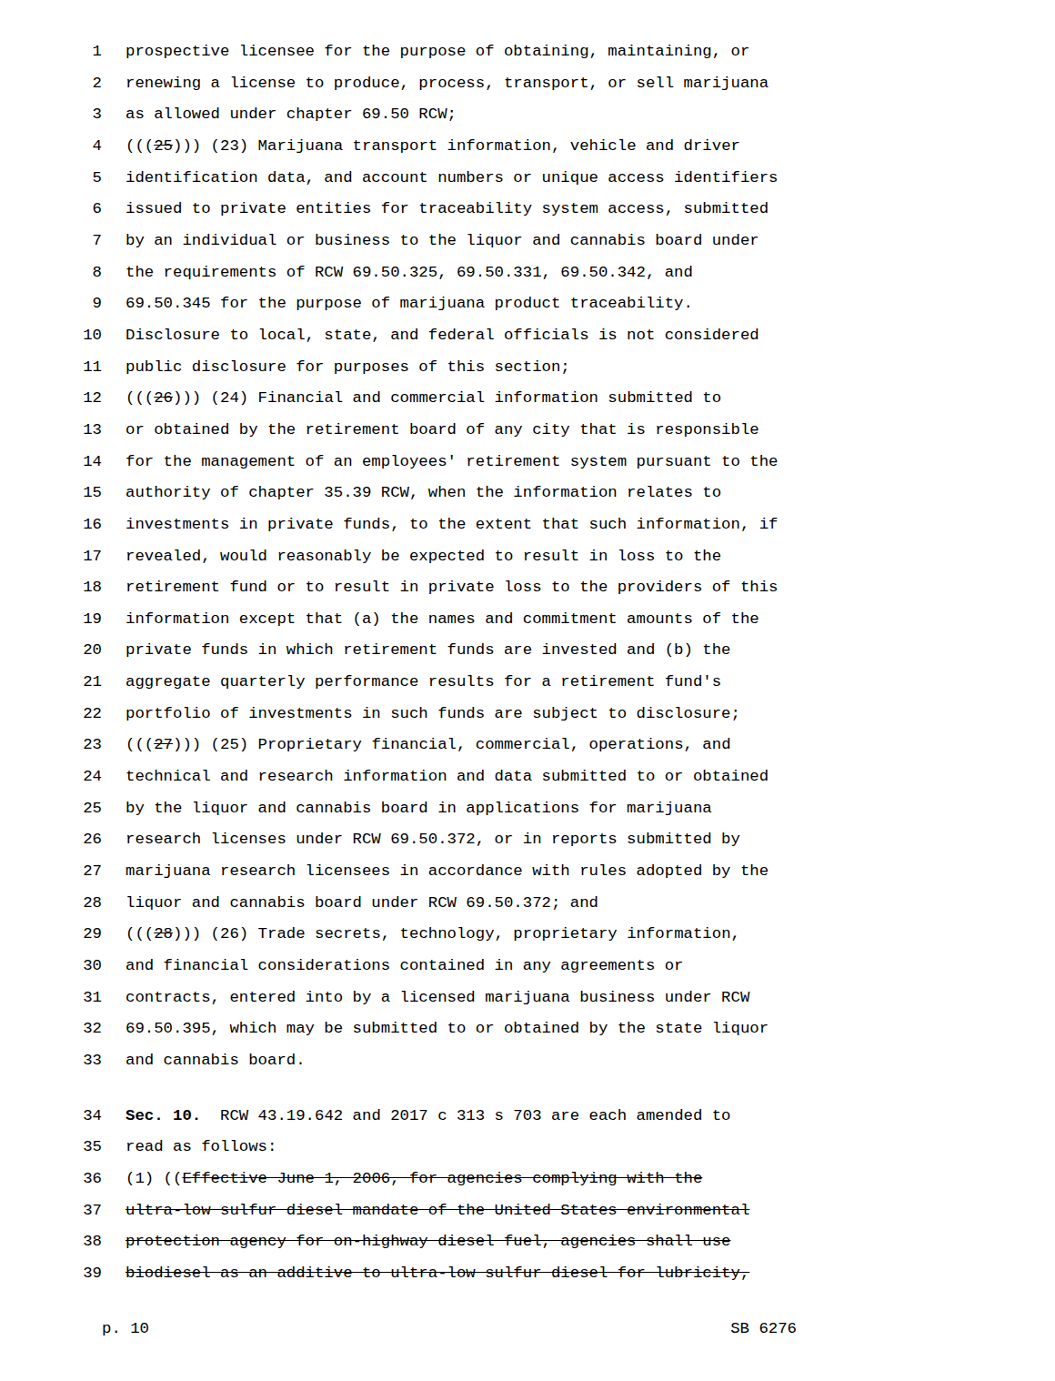1
prospective licensee for the purpose of obtaining, maintaining, or
2
renewing a license to produce, process, transport, or sell marijuana
3
as allowed under chapter 69.50 RCW;
4
(((25))) (23) Marijuana transport information, vehicle and driver
5
identification data, and account numbers or unique access identifiers
6
issued to private entities for traceability system access, submitted
7
by an individual or business to the liquor and cannabis board under
8
the requirements of RCW 69.50.325, 69.50.331, 69.50.342, and
9
69.50.345 for the purpose of marijuana product traceability.
10
Disclosure to local, state, and federal officials is not considered
11
public disclosure for purposes of this section;
12
(((26))) (24) Financial and commercial information submitted to
13
or obtained by the retirement board of any city that is responsible
14
for the management of an employees' retirement system pursuant to the
15
authority of chapter 35.39 RCW, when the information relates to
16
investments in private funds, to the extent that such information, if
17
revealed, would reasonably be expected to result in loss to the
18
retirement fund or to result in private loss to the providers of this
19
information except that (a) the names and commitment amounts of the
20
private funds in which retirement funds are invested and (b) the
21
aggregate quarterly performance results for a retirement fund's
22
portfolio of investments in such funds are subject to disclosure;
23
(((27))) (25) Proprietary financial, commercial, operations, and
24
technical and research information and data submitted to or obtained
25
by the liquor and cannabis board in applications for marijuana
26
research licenses under RCW 69.50.372, or in reports submitted by
27
marijuana research licensees in accordance with rules adopted by the
28
liquor and cannabis board under RCW 69.50.372; and
29
(((28))) (26) Trade secrets, technology, proprietary information,
30
and financial considerations contained in any agreements or
31
contracts, entered into by a licensed marijuana business under RCW
32
69.50.395, which may be submitted to or obtained by the state liquor
33
and cannabis board.
34
Sec. 10. RCW 43.19.642 and 2017 c 313 s 703 are each amended to
35
read as follows:
36
(1) ((Effective June 1, 2006, for agencies complying with the
37
ultra-low sulfur diesel mandate of the United States environmental
38
protection agency for on-highway diesel fuel, agencies shall use
39
biodiesel as an additive to ultra-low sulfur diesel for lubricity,
p. 10 SB 6276